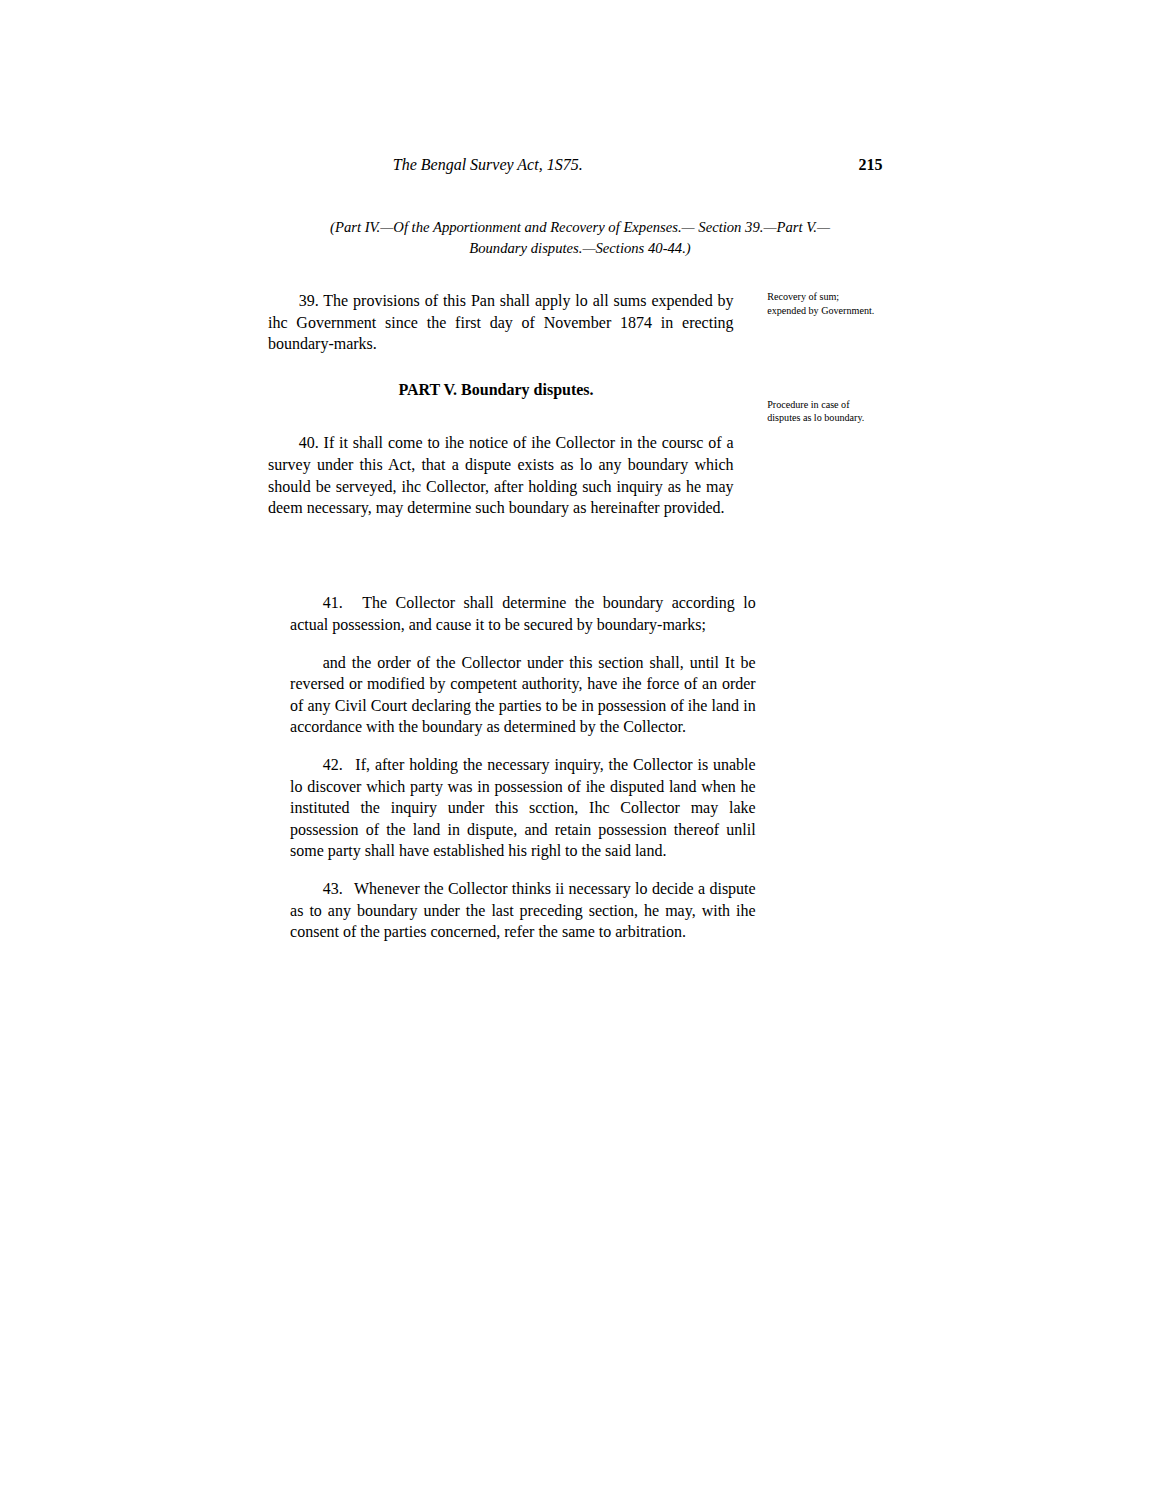The Bengal Survey Act, 1S75. 215
(Part IV.—Of the Apportionment and Recovery of Expenses.— Section 39.—Part V.—
Boundary disputes.—Sections 40-44.)
Recovery of sum; expended by Government.
39. The provisions of this Pan shall apply lo all sums expended by ihc Government since the first day of November 1874 in erecting boundary-marks.
PART V. Boundary disputes.
Procedure in case of disputes as lo boundary.
40. If it shall come to ihe notice of ihe Collector in the coursc of a survey under this Act, that a dispute exists as lo any boundary which should be serveyed, ihc Collector, after holding such inquiry as he may deem necessary, may determine such boundary as hereinafter provided.
41. The Collector shall determine the boundary according lo actual possession, and cause it to be secured by boundary-marks;
and the order of the Collector under this section shall, until It be reversed or modified by competent authority, have ihe force of an order of any Civil Court declaring the parties to be in possession of ihe land in accordance with the boundary as determined by the Collector.
42. If, after holding the necessary inquiry, the Collector is unable lo discover which party was in possession of ihe disputed land when he instituted the inquiry under this scction, Ihc Collector may lake possession of the land in dispute, and retain possession thereof unlil some party shall have established his righl to the said land.
43. Whenever the Collector thinks ii necessary lo decide a dispute as to any boundary under the last preceding section, he may, with ihe consent of the parties concerned, refer the same to arbitration.